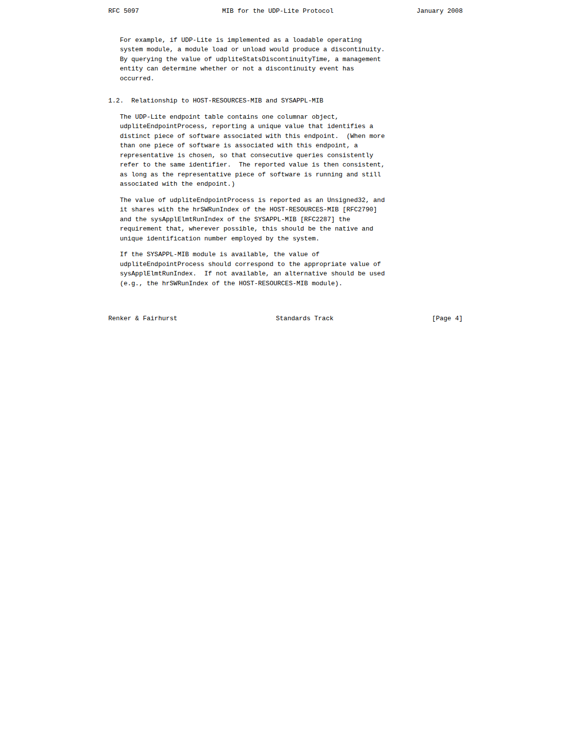RFC 5097 MIB for the UDP-Lite Protocol January 2008
For example, if UDP-Lite is implemented as a loadable operating system module, a module load or unload would produce a discontinuity. By querying the value of udpliteStatsDiscontinuityTime, a management entity can determine whether or not a discontinuity event has occurred.
1.2. Relationship to HOST-RESOURCES-MIB and SYSAPPL-MIB
The UDP-Lite endpoint table contains one columnar object, udpliteEndpointProcess, reporting a unique value that identifies a distinct piece of software associated with this endpoint. (When more than one piece of software is associated with this endpoint, a representative is chosen, so that consecutive queries consistently refer to the same identifier. The reported value is then consistent, as long as the representative piece of software is running and still associated with the endpoint.)
The value of udpliteEndpointProcess is reported as an Unsigned32, and it shares with the hrSWRunIndex of the HOST-RESOURCES-MIB [RFC2790] and the sysApplElmtRunIndex of the SYSAPPL-MIB [RFC2287] the requirement that, wherever possible, this should be the native and unique identification number employed by the system.
If the SYSAPPL-MIB module is available, the value of udpliteEndpointProcess should correspond to the appropriate value of sysApplElmtRunIndex. If not available, an alternative should be used (e.g., the hrSWRunIndex of the HOST-RESOURCES-MIB module).
Renker & Fairhurst Standards Track [Page 4]